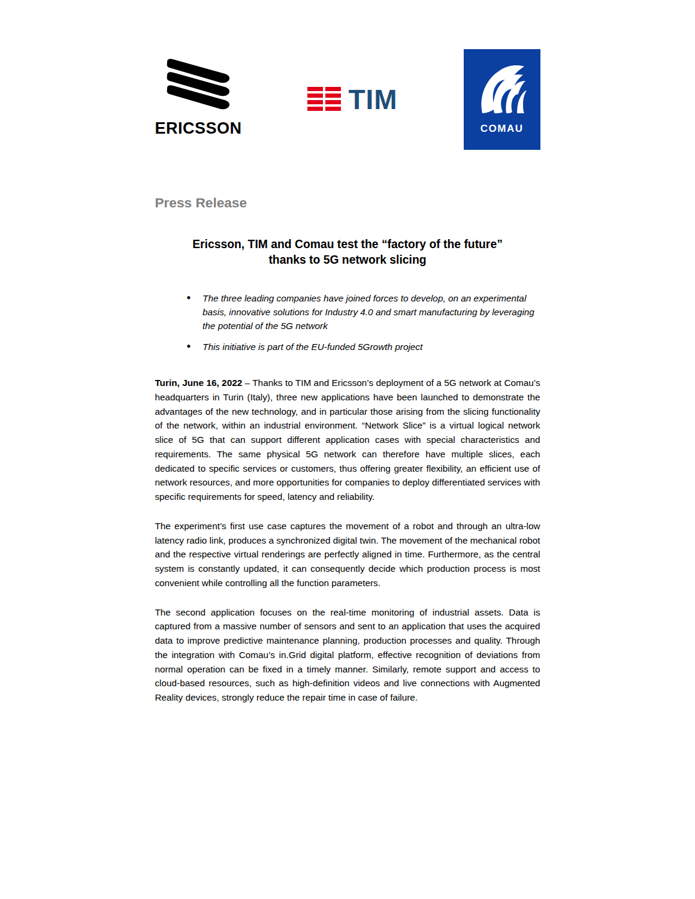ERICSSON
TIM
COMAU
Press Release
Ericsson, TIM and Comau test the “factory of the future”
thanks to 5G network slicing
The three leading companies have joined forces to develop, on an experimental basis, innovative solutions for Industry 4.0 and smart manufacturing by leveraging the potential of the 5G network
This initiative is part of the EU-funded 5Growth project
Turin, June 16, 2022 – Thanks to TIM and Ericsson’s deployment of a 5G network at Comau’s headquarters in Turin (Italy), three new applications have been launched to demonstrate the advantages of the new technology, and in particular those arising from the slicing functionality of the network, within an industrial environment. “Network Slice” is a virtual logical network slice of 5G that can support different application cases with special characteristics and requirements. The same physical 5G network can therefore have multiple slices, each dedicated to specific services or customers, thus offering greater flexibility, an efficient use of network resources, and more opportunities for companies to deploy differentiated services with specific requirements for speed, latency and reliability.
The experiment’s first use case captures the movement of a robot and through an ultra-low latency radio link, produces a synchronized digital twin. The movement of the mechanical robot and the respective virtual renderings are perfectly aligned in time. Furthermore, as the central system is constantly updated, it can consequently decide which production process is most convenient while controlling all the function parameters.
The second application focuses on the real-time monitoring of industrial assets. Data is captured from a massive number of sensors and sent to an application that uses the acquired data to improve predictive maintenance planning, production processes and quality. Through the integration with Comau’s in.Grid digital platform, effective recognition of deviations from normal operation can be fixed in a timely manner. Similarly, remote support and access to cloud-based resources, such as high-definition videos and live connections with Augmented Reality devices, strongly reduce the repair time in case of failure.